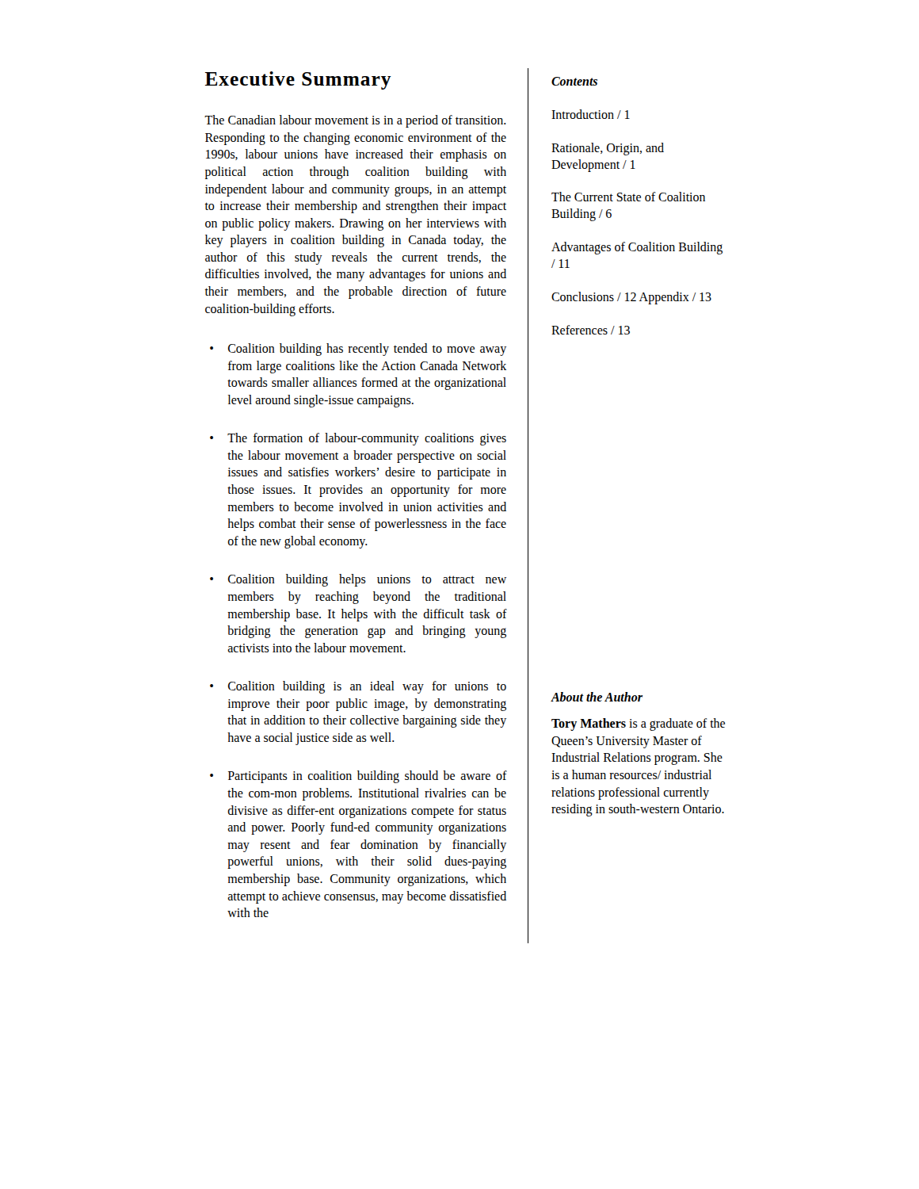Executive Summary
The Canadian labour movement is in a period of transition. Responding to the changing economic environment of the 1990s, labour unions have increased their emphasis on political action through coalition building with independent labour and community groups, in an attempt to increase their membership and strengthen their impact on public policy makers. Drawing on her interviews with key players in coalition building in Canada today, the author of this study reveals the current trends, the difficulties involved, the many advantages for unions and their members, and the probable direction of future coalition-building efforts.
Coalition building has recently tended to move away from large coalitions like the Action Canada Network towards smaller alliances formed at the organizational level around single-issue campaigns.
The formation of labour-community coalitions gives the labour movement a broader perspective on social issues and satisfies workers’ desire to participate in those issues. It provides an opportunity for more members to become involved in union activities and helps combat their sense of powerlessness in the face of the new global economy.
Coalition building helps unions to attract new members by reaching beyond the traditional membership base. It helps with the difficult task of bridging the generation gap and bringing young activists into the labour movement.
Coalition building is an ideal way for unions to improve their poor public image, by demonstrating that in addition to their collective bargaining side they have a social justice side as well.
Participants in coalition building should be aware of the com-mon problems. Institutional rivalries can be divisive as differ-ent organizations compete for status and power. Poorly fund-ed community organizations may resent and fear domination by financially powerful unions, with their solid dues-paying membership base. Community organizations, which attempt to achieve consensus, may become dissatisfied with the
Contents
Introduction / 1
Rationale, Origin, and Development / 1
The Current State of Coalition Building / 6
Advantages of Coalition Building / 11
Conclusions / 12 Appendix / 13
References / 13
About the Author
Tory Mathers is a graduate of the Queen’s University Master of Industrial Relations program. She is a human resources/ industrial relations professional currently residing in south-western Ontario.